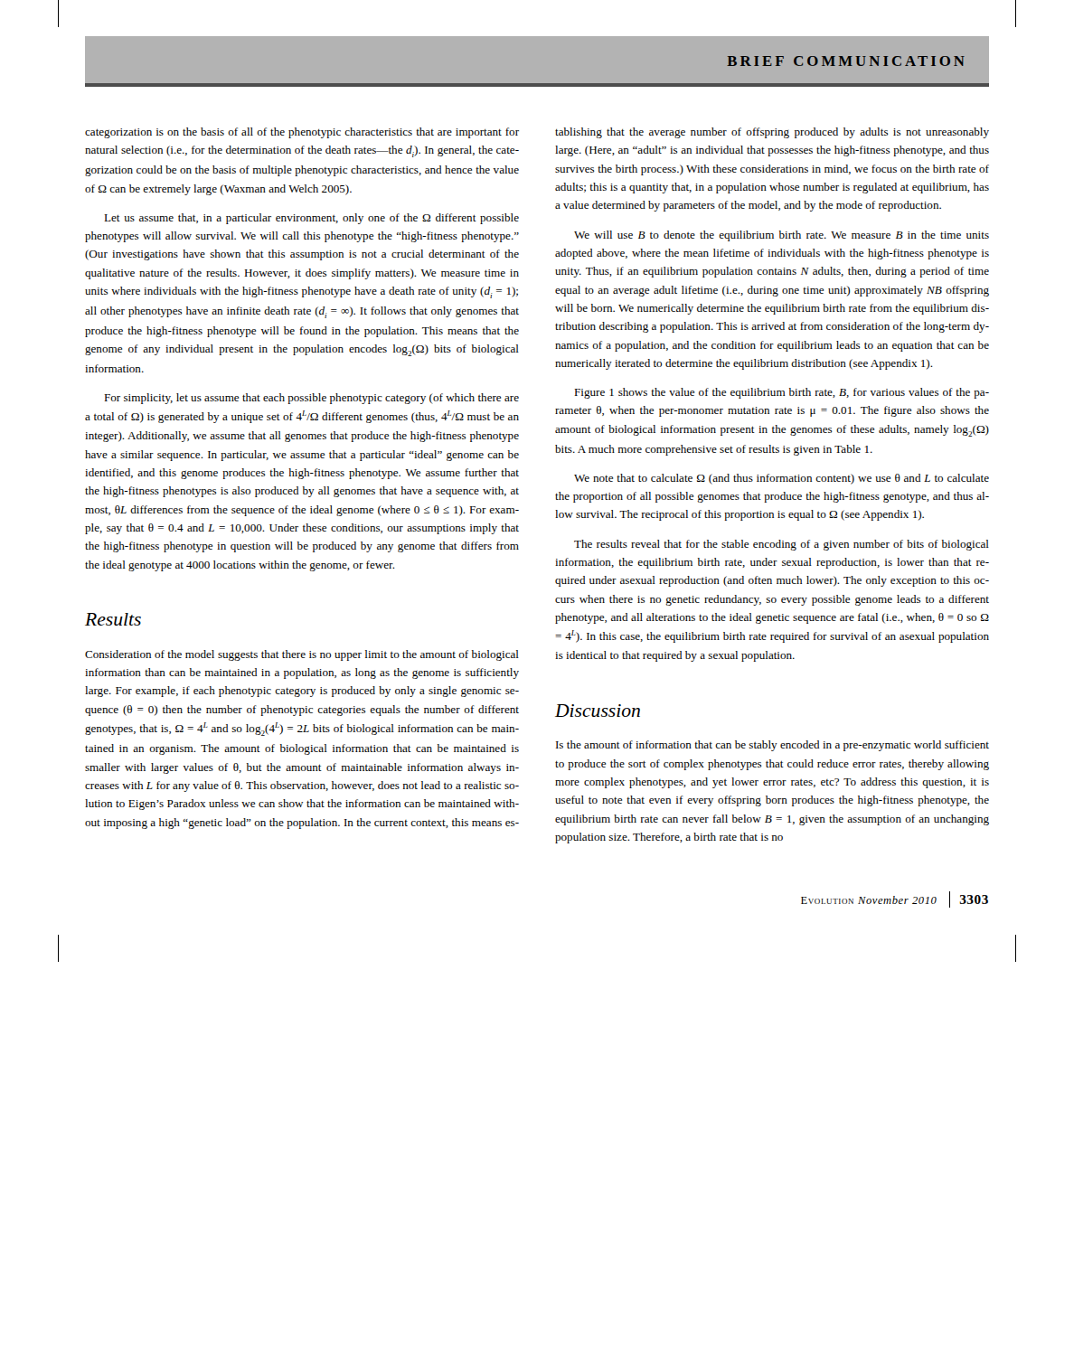Brief Communication
categorization is on the basis of all of the phenotypic characteristics that are important for natural selection (i.e., for the determination of the death rates—the di). In general, the categorization could be on the basis of multiple phenotypic characteristics, and hence the value of Ω can be extremely large (Waxman and Welch 2005).
Let us assume that, in a particular environment, only one of the Ω different possible phenotypes will allow survival. We will call this phenotype the “high-fitness phenotype.” (Our investigations have shown that this assumption is not a crucial determinant of the qualitative nature of the results. However, it does simplify matters). We measure time in units where individuals with the high-fitness phenotype have a death rate of unity (di = 1); all other phenotypes have an infinite death rate (di = ∞). It follows that only genomes that produce the high-fitness phenotype will be found in the population. This means that the genome of any individual present in the population encodes log2(Ω) bits of biological information.
For simplicity, let us assume that each possible phenotypic category (of which there are a total of Ω) is generated by a unique set of 4L/Ω different genomes (thus, 4L/Ω must be an integer). Additionally, we assume that all genomes that produce the high-fitness phenotype have a similar sequence. In particular, we assume that a particular “ideal” genome can be identified, and this genome produces the high-fitness phenotype. We assume further that the high-fitness phenotypes is also produced by all genomes that have a sequence with, at most, θL differences from the sequence of the ideal genome (where 0 ≤ θ ≤ 1). For example, say that θ = 0.4 and L = 10,000. Under these conditions, our assumptions imply that the high-fitness phenotype in question will be produced by any genome that differs from the ideal genotype at 4000 locations within the genome, or fewer.
Results
Consideration of the model suggests that there is no upper limit to the amount of biological information than can be maintained in a population, as long as the genome is sufficiently large. For example, if each phenotypic category is produced by only a single genomic sequence (θ = 0) then the number of phenotypic categories equals the number of different genotypes, that is, Ω = 4L and so log2(4L) = 2L bits of biological information can be maintained in an organism. The amount of biological information that can be maintained is smaller with larger values of θ, but the amount of maintainable information always increases with L for any value of θ. This observation, however, does not lead to a realistic solution to Eigen’s Paradox unless we can show that the information can be maintained without imposing a high “genetic load” on the population. In the current context, this means establishing that the average number of offspring produced by adults is not unreasonably large. (Here, an “adult” is an individual that possesses the high-fitness phenotype, and thus survives the birth process.) With these considerations in mind, we focus on the birth rate of adults; this is a quantity that, in a population whose number is regulated at equilibrium, has a value determined by parameters of the model, and by the mode of reproduction.
We will use B to denote the equilibrium birth rate. We measure B in the time units adopted above, where the mean lifetime of individuals with the high-fitness phenotype is unity. Thus, if an equilibrium population contains N adults, then, during a period of time equal to an average adult lifetime (i.e., during one time unit) approximately NB offspring will be born. We numerically determine the equilibrium birth rate from the equilibrium distribution describing a population. This is arrived at from consideration of the long-term dynamics of a population, and the condition for equilibrium leads to an equation that can be numerically iterated to determine the equilibrium distribution (see Appendix 1).
Figure 1 shows the value of the equilibrium birth rate, B, for various values of the parameter θ, when the per-monomer mutation rate is μ = 0.01. The figure also shows the amount of biological information present in the genomes of these adults, namely log2(Ω) bits. A much more comprehensive set of results is given in Table 1.
We note that to calculate Ω (and thus information content) we use θ and L to calculate the proportion of all possible genomes that produce the high-fitness genotype, and thus allow survival. The reciprocal of this proportion is equal to Ω (see Appendix 1).
The results reveal that for the stable encoding of a given number of bits of biological information, the equilibrium birth rate, under sexual reproduction, is lower than that required under asexual reproduction (and often much lower). The only exception to this occurs when there is no genetic redundancy, so every possible genome leads to a different phenotype, and all alterations to the ideal genetic sequence are fatal (i.e., when, θ = 0 so Ω = 4L). In this case, the equilibrium birth rate required for survival of an asexual population is identical to that required by a sexual population.
Discussion
Is the amount of information that can be stably encoded in a pre-enzymatic world sufficient to produce the sort of complex phenotypes that could reduce error rates, thereby allowing more complex phenotypes, and yet lower error rates, etc? To address this question, it is useful to note that even if every offspring born produces the high-fitness phenotype, the equilibrium birth rate can never fall below B = 1, given the assumption of an unchanging population size. Therefore, a birth rate that is no
Evolution November 2010 3303